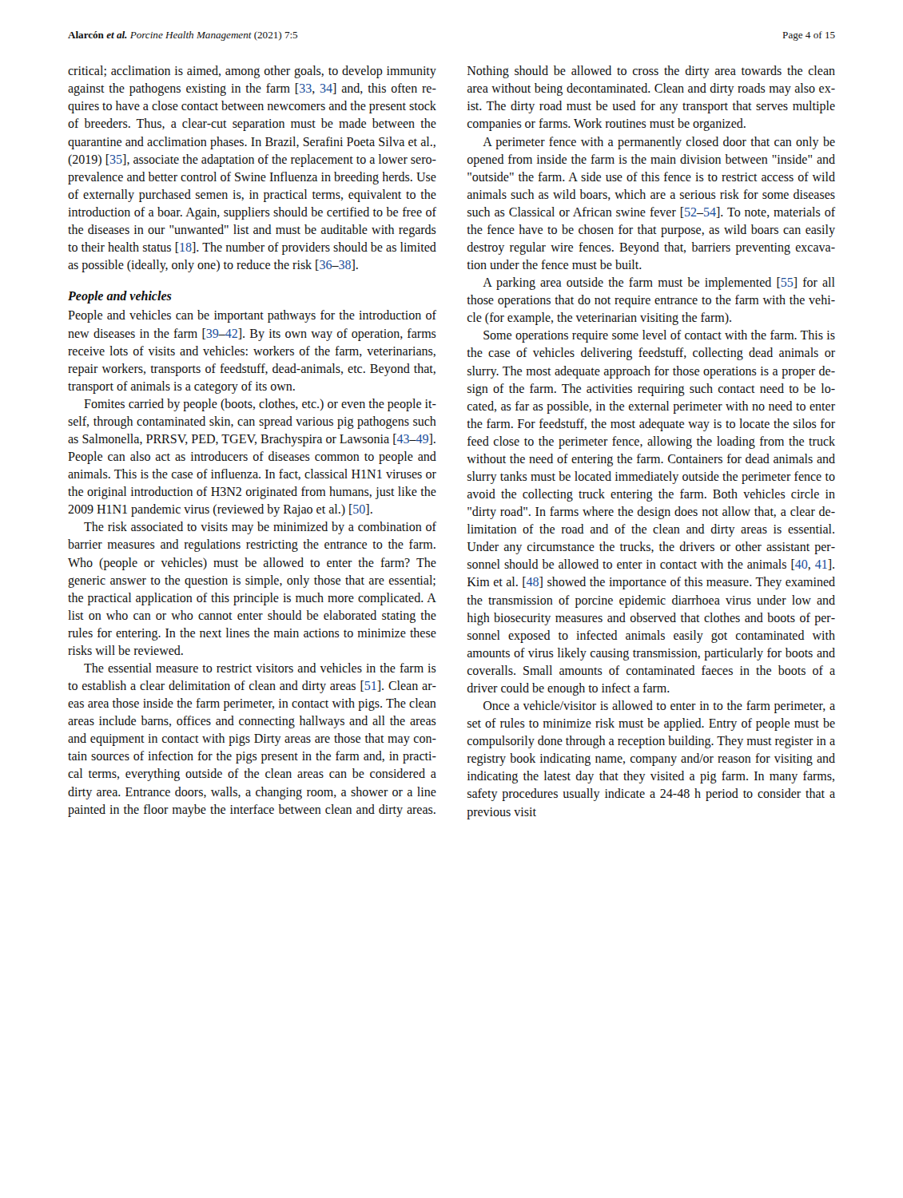Alarcón et al. Porcine Health Management (2021) 7:5
Page 4 of 15
critical; acclimation is aimed, among other goals, to develop immunity against the pathogens existing in the farm [33, 34] and, this often requires to have a close contact between newcomers and the present stock of breeders. Thus, a clear-cut separation must be made between the quarantine and acclimation phases. In Brazil, Serafini Poeta Silva et al., (2019) [35], associate the adaptation of the replacement to a lower seroprevalence and better control of Swine Influenza in breeding herds. Use of externally purchased semen is, in practical terms, equivalent to the introduction of a boar. Again, suppliers should be certified to be free of the diseases in our "unwanted" list and must be auditable with regards to their health status [18]. The number of providers should be as limited as possible (ideally, only one) to reduce the risk [36–38].
People and vehicles
People and vehicles can be important pathways for the introduction of new diseases in the farm [39–42]. By its own way of operation, farms receive lots of visits and vehicles: workers of the farm, veterinarians, repair workers, transports of feedstuff, dead-animals, etc. Beyond that, transport of animals is a category of its own.
Fomites carried by people (boots, clothes, etc.) or even the people itself, through contaminated skin, can spread various pig pathogens such as Salmonella, PRRSV, PED, TGEV, Brachyspira or Lawsonia [43–49]. People can also act as introducers of diseases common to people and animals. This is the case of influenza. In fact, classical H1N1 viruses or the original introduction of H3N2 originated from humans, just like the 2009 H1N1 pandemic virus (reviewed by Rajao et al.) [50].
The risk associated to visits may be minimized by a combination of barrier measures and regulations restricting the entrance to the farm. Who (people or vehicles) must be allowed to enter the farm? The generic answer to the question is simple, only those that are essential; the practical application of this principle is much more complicated. A list on who can or who cannot enter should be elaborated stating the rules for entering. In the next lines the main actions to minimize these risks will be reviewed.
The essential measure to restrict visitors and vehicles in the farm is to establish a clear delimitation of clean and dirty areas [51]. Clean areas area those inside the farm perimeter, in contact with pigs. The clean areas include barns, offices and connecting hallways and all the areas and equipment in contact with pigs Dirty areas are those that may contain sources of infection for the pigs present in the farm and, in practical terms, everything outside of the clean areas can be considered a dirty area. Entrance doors, walls, a changing room, a shower or a line painted in the floor maybe the interface between clean and dirty areas. Nothing should be allowed to cross the dirty area towards the clean area without being decontaminated. Clean and dirty roads may also exist. The dirty road must be used for any transport that serves multiple companies or farms. Work routines must be organized.
A perimeter fence with a permanently closed door that can only be opened from inside the farm is the main division between "inside" and "outside" the farm. A side use of this fence is to restrict access of wild animals such as wild boars, which are a serious risk for some diseases such as Classical or African swine fever [52–54]. To note, materials of the fence have to be chosen for that purpose, as wild boars can easily destroy regular wire fences. Beyond that, barriers preventing excavation under the fence must be built.
A parking area outside the farm must be implemented [55] for all those operations that do not require entrance to the farm with the vehicle (for example, the veterinarian visiting the farm).
Some operations require some level of contact with the farm. This is the case of vehicles delivering feedstuff, collecting dead animals or slurry. The most adequate approach for those operations is a proper design of the farm. The activities requiring such contact need to be located, as far as possible, in the external perimeter with no need to enter the farm. For feedstuff, the most adequate way is to locate the silos for feed close to the perimeter fence, allowing the loading from the truck without the need of entering the farm. Containers for dead animals and slurry tanks must be located immediately outside the perimeter fence to avoid the collecting truck entering the farm. Both vehicles circle in "dirty road". In farms where the design does not allow that, a clear delimitation of the road and of the clean and dirty areas is essential. Under any circumstance the trucks, the drivers or other assistant personnel should be allowed to enter in contact with the animals [40, 41]. Kim et al. [48] showed the importance of this measure. They examined the transmission of porcine epidemic diarrhoea virus under low and high biosecurity measures and observed that clothes and boots of personnel exposed to infected animals easily got contaminated with amounts of virus likely causing transmission, particularly for boots and coveralls. Small amounts of contaminated faeces in the boots of a driver could be enough to infect a farm.
Once a vehicle/visitor is allowed to enter in to the farm perimeter, a set of rules to minimize risk must be applied. Entry of people must be compulsorily done through a reception building. They must register in a registry book indicating name, company and/or reason for visiting and indicating the latest day that they visited a pig farm. In many farms, safety procedures usually indicate a 24-48 h period to consider that a previous visit